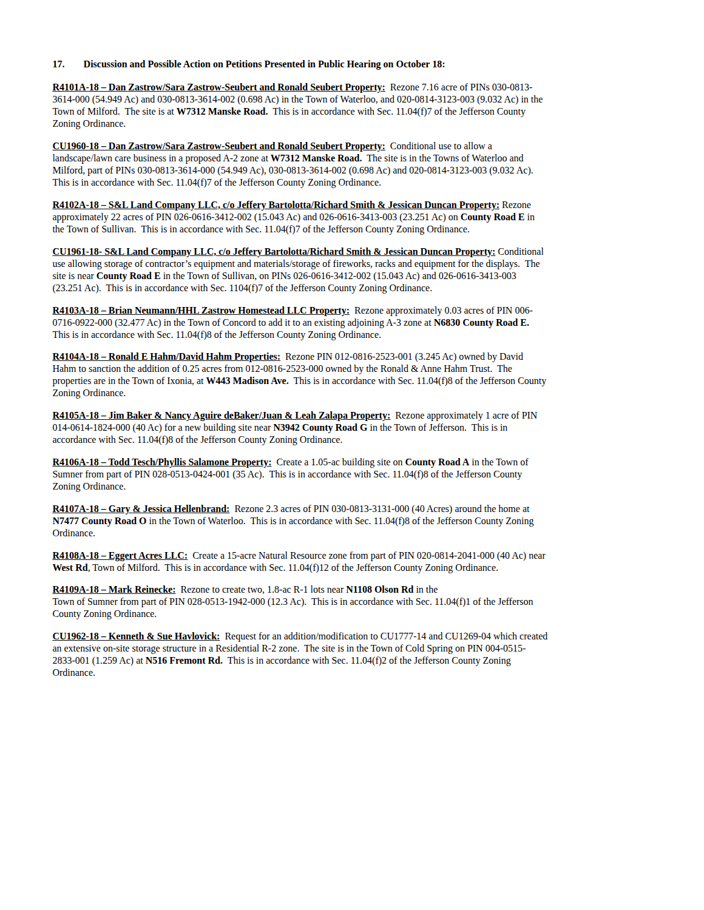17. Discussion and Possible Action on Petitions Presented in Public Hearing on October 18:
R4101A-18 – Dan Zastrow/Sara Zastrow-Seubert and Ronald Seubert Property: Rezone 7.16 acre of PINs 030-0813-3614-000 (54.949 Ac) and 030-0813-3614-002 (0.698 Ac) in the Town of Waterloo, and 020-0814-3123-003 (9.032 Ac) in the Town of Milford. The site is at W7312 Manske Road. This is in accordance with Sec. 11.04(f)7 of the Jefferson County Zoning Ordinance.
CU1960-18 – Dan Zastrow/Sara Zastrow-Seubert and Ronald Seubert Property: Conditional use to allow a landscape/lawn care business in a proposed A-2 zone at W7312 Manske Road. The site is in the Towns of Waterloo and Milford, part of PINs 030-0813-3614-000 (54.949 Ac), 030-0813-3614-002 (0.698 Ac) and 020-0814-3123-003 (9.032 Ac). This is in accordance with Sec. 11.04(f)7 of the Jefferson County Zoning Ordinance.
R4102A-18 – S&L Land Company LLC, c/o Jeffery Bartolotta/Richard Smith & Jessican Duncan Property: Rezone approximately 22 acres of PIN 026-0616-3412-002 (15.043 Ac) and 026-0616-3413-003 (23.251 Ac) on County Road E in the Town of Sullivan. This is in accordance with Sec. 11.04(f)7 of the Jefferson County Zoning Ordinance.
CU1961-18- S&L Land Company LLC, c/o Jeffery Bartolotta/Richard Smith & Jessican Duncan Property: Conditional use allowing storage of contractor’s equipment and materials/storage of fireworks, racks and equipment for the displays. The site is near County Road E in the Town of Sullivan, on PINs 026-0616-3412-002 (15.043 Ac) and 026-0616-3413-003 (23.251 Ac). This is in accordance with Sec. 1104(f)7 of the Jefferson County Zoning Ordinance.
R4103A-18 – Brian Neumann/HHL Zastrow Homestead LLC Property: Rezone approximately 0.03 acres of PIN 006-0716-0922-000 (32.477 Ac) in the Town of Concord to add it to an existing adjoining A-3 zone at N6830 County Road E. This is in accordance with Sec. 11.04(f)8 of the Jefferson County Zoning Ordinance.
R4104A-18 – Ronald E Hahm/David Hahm Properties: Rezone PIN 012-0816-2523-001 (3.245 Ac) owned by David Hahm to sanction the addition of 0.25 acres from 012-0816-2523-000 owned by the Ronald & Anne Hahm Trust. The properties are in the Town of Ixonia, at W443 Madison Ave. This is in accordance with Sec. 11.04(f)8 of the Jefferson County Zoning Ordinance.
R4105A-18 – Jim Baker & Nancy Aguire deBaker/Juan & Leah Zalapa Property: Rezone approximately 1 acre of PIN 014-0614-1824-000 (40 Ac) for a new building site near N3942 County Road G in the Town of Jefferson. This is in accordance with Sec. 11.04(f)8 of the Jefferson County Zoning Ordinance.
R4106A-18 – Todd Tesch/Phyllis Salamone Property: Create a 1.05-ac building site on County Road A in the Town of Sumner from part of PIN 028-0513-0424-001 (35 Ac). This is in accordance with Sec. 11.04(f)8 of the Jefferson County Zoning Ordinance.
R4107A-18 – Gary & Jessica Hellenbrand: Rezone 2.3 acres of PIN 030-0813-3131-000 (40 Acres) around the home at N7477 County Road O in the Town of Waterloo. This is in accordance with Sec. 11.04(f)8 of the Jefferson County Zoning Ordinance.
R4108A-18 – Eggert Acres LLC: Create a 15-acre Natural Resource zone from part of PIN 020-0814-2041-000 (40 Ac) near West Rd, Town of Milford. This is in accordance with Sec. 11.04(f)12 of the Jefferson County Zoning Ordinance.
R4109A-18 – Mark Reinecke: Rezone to create two, 1.8-ac R-1 lots near N1108 Olson Rd in the
Town of Sumner from part of PIN 028-0513-1942-000 (12.3 Ac). This is in accordance with Sec. 11.04(f)1 of the Jefferson County Zoning Ordinance.
CU1962-18 – Kenneth & Sue Havlovick: Request for an addition/modification to CU1777-14 and CU1269-04 which created an extensive on-site storage structure in a Residential R-2 zone. The site is in the Town of Cold Spring on PIN 004-0515-2833-001 (1.259 Ac) at N516 Fremont Rd. This is in accordance with Sec. 11.04(f)2 of the Jefferson County Zoning Ordinance.